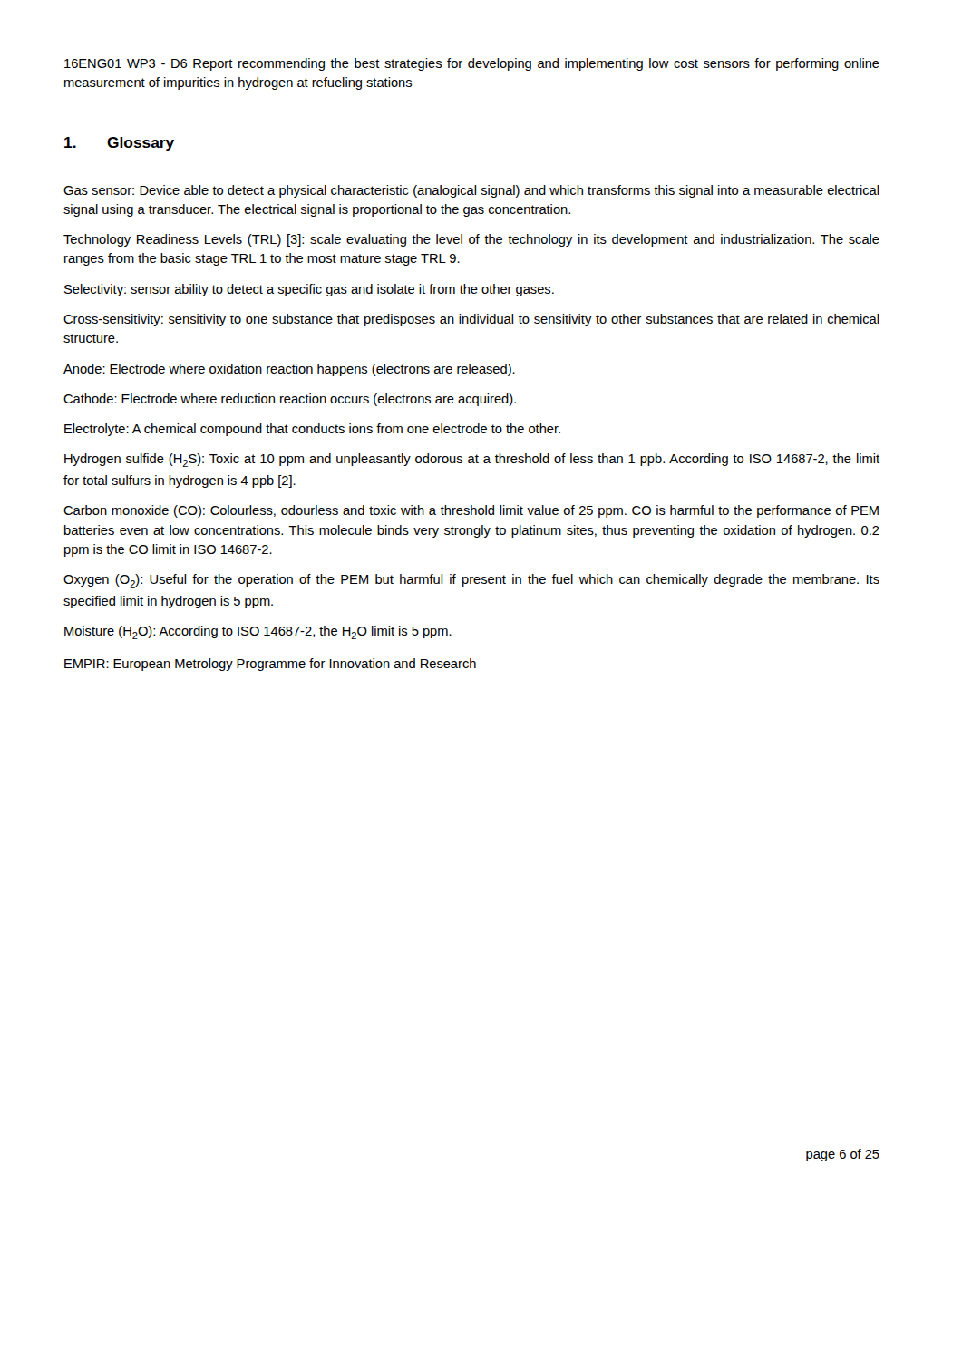16ENG01 WP3 - D6 Report recommending the best strategies for developing and implementing low cost sensors for performing online measurement of impurities in hydrogen at refueling stations
1. Glossary
Gas sensor: Device able to detect a physical characteristic (analogical signal) and which transforms this signal into a measurable electrical signal using a transducer. The electrical signal is proportional to the gas concentration.
Technology Readiness Levels (TRL) [3]: scale evaluating the level of the technology in its development and industrialization. The scale ranges from the basic stage TRL 1 to the most mature stage TRL 9.
Selectivity: sensor ability to detect a specific gas and isolate it from the other gases.
Cross-sensitivity: sensitivity to one substance that predisposes an individual to sensitivity to other substances that are related in chemical structure.
Anode: Electrode where oxidation reaction happens (electrons are released).
Cathode: Electrode where reduction reaction occurs (electrons are acquired).
Electrolyte: A chemical compound that conducts ions from one electrode to the other.
Hydrogen sulfide (H2S): Toxic at 10 ppm and unpleasantly odorous at a threshold of less than 1 ppb. According to ISO 14687-2, the limit for total sulfurs in hydrogen is 4 ppb [2].
Carbon monoxide (CO): Colourless, odourless and toxic with a threshold limit value of 25 ppm. CO is harmful to the performance of PEM batteries even at low concentrations. This molecule binds very strongly to platinum sites, thus preventing the oxidation of hydrogen. 0.2 ppm is the CO limit in ISO 14687-2.
Oxygen (O2): Useful for the operation of the PEM but harmful if present in the fuel which can chemically degrade the membrane. Its specified limit in hydrogen is 5 ppm.
Moisture (H2O): According to ISO 14687-2, the H2O limit is 5 ppm.
EMPIR: European Metrology Programme for Innovation and Research
page 6 of 25